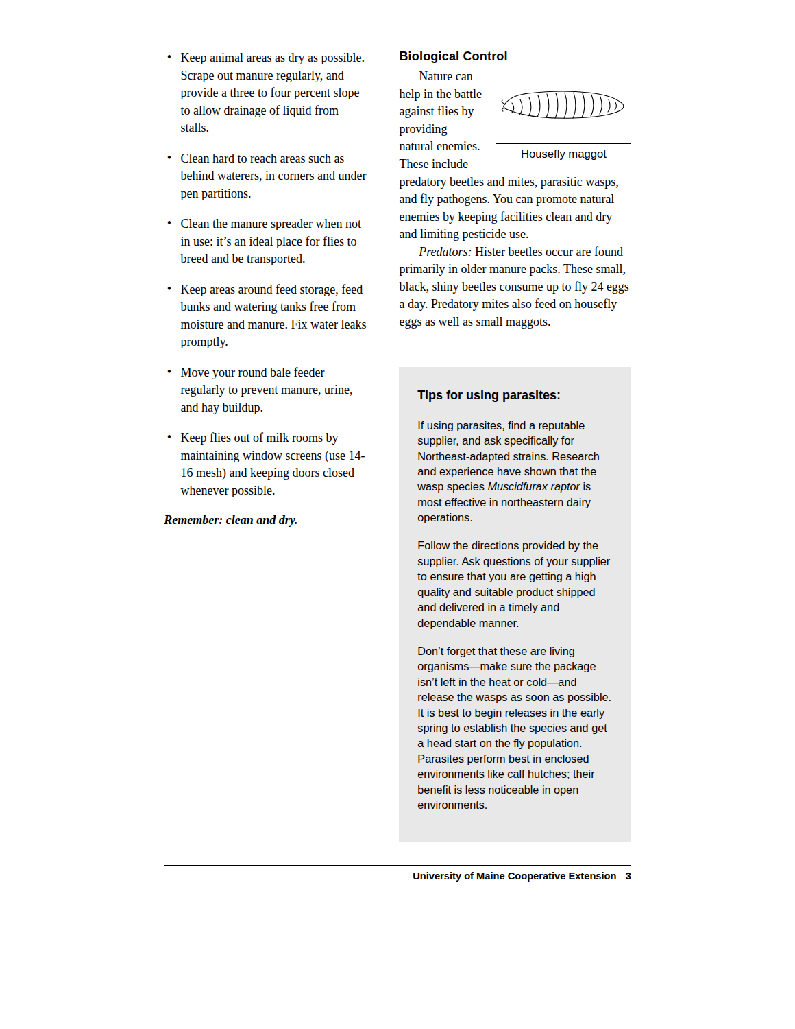Keep animal areas as dry as possible. Scrape out manure regularly, and provide a three to four percent slope to allow drainage of liquid from stalls.
Clean hard to reach areas such as behind waterers, in corners and under pen partitions.
Clean the manure spreader when not in use: it’s an ideal place for flies to breed and be transported.
Keep areas around feed storage, feed bunks and watering tanks free from moisture and manure. Fix water leaks promptly.
Move your round bale feeder regularly to prevent manure, urine, and hay buildup.
Keep flies out of milk rooms by maintaining window screens (use 14-16 mesh) and keeping doors closed whenever possible.
Remember: clean and dry.
Biological Control
Housefly maggot
Nature can help in the battle against flies by providing natural enemies. These include predatory beetles and mites, parasitic wasps, and fly pathogens. You can promote natural enemies by keeping facilities clean and dry and limiting pesticide use.
Predators: Hister beetles occur are found primarily in older manure packs. These small, black, shiny beetles consume up to fly 24 eggs a day. Predatory mites also feed on housefly eggs as well as small maggots.
Tips for using parasites:
If using parasites, find a reputable supplier, and ask specifically for Northeast-adapted strains. Research and experience have shown that the wasp species Muscidfurax raptor is most effective in northeastern dairy operations.
Follow the directions provided by the supplier. Ask questions of your supplier to ensure that you are getting a high quality and suitable product shipped and delivered in a timely and dependable manner.
Don’t forget that these are living organisms—make sure the package isn’t left in the heat or cold—and release the wasps as soon as possible. It is best to begin releases in the early spring to establish the species and get a head start on the fly population. Parasites perform best in enclosed environments like calf hutches; their benefit is less noticeable in open environments.
University of Maine Cooperative Extension3